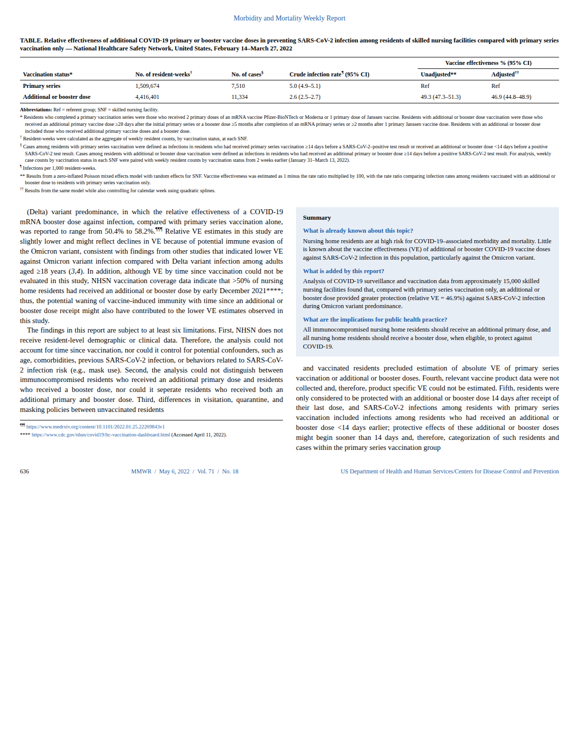Morbidity and Mortality Weekly Report
TABLE. Relative effectiveness of additional COVID-19 primary or booster vaccine doses in preventing SARS-CoV-2 infection among residents of skilled nursing facilities compared with primary series vaccination only — National Healthcare Safety Network, United States, February 14–March 27, 2022
| | | | | Vaccine effectiveness % (95% CI) |
| --- | --- | --- | --- | --- |
| Vaccination status* | No. of resident-weeks † | No. of cases § | Crude infection rate ¶ (95% CI) | Unadjusted** | Adjusted †† |
| Primary series | 1,509,674 | 7,510 | 5.0 (4.9–5.1) | Ref | Ref |
| Additional or booster dose | 4,416,401 | 11,334 | 2.6 (2.5–2.7) | 49.3 (47.3–51.3) | 46.9 (44.8–48.9) |
Abbreviations: Ref = referent group; SNF = skilled nursing facility.
* Residents who completed a primary vaccination series were those who received 2 primary doses of an mRNA vaccine Pfizer-BioNTech or Moderna or 1 primary dose of Janssen vaccine. Residents with additional or booster dose vaccination were those who received an additional primary vaccine dose ≥28 days after the initial primary series or a booster dose ≥5 months after completion of an mRNA primary series or ≥2 months after 1 primary Janssen vaccine dose. Residents with an additional or booster dose included those who received additional primary vaccine doses and a booster dose.
† Resident-weeks were calculated as the aggregate of weekly resident counts, by vaccination status, at each SNF.
§ Cases among residents with primary series vaccination were defined as infections in residents who had received primary series vaccination ≥14 days before a SARS-CoV-2–positive test result or received an additional or booster dose <14 days before a positive SARS-CoV-2 test result. Cases among residents with additional or booster dose vaccination were defined as infections in residents who had received an additional primary or booster dose ≥14 days before a positive SARS-CoV-2 test result. For analysis, weekly case counts by vaccination status in each SNF were paired with weekly resident counts by vaccination status from 2 weeks earlier (January 31–March 13, 2022).
¶ Infections per 1,000 resident-weeks.
** Results from a zero-inflated Poisson mixed effects model with random effects for SNF. Vaccine effectiveness was estimated as 1 minus the rate ratio multiplied by 100, with the rate ratio comparing infection rates among residents vaccinated with an additional or booster dose to residents with primary series vaccination only.
†† Results from the same model while also controlling for calendar week using quadratic splines.
(Delta) variant predominance, in which the relative effectiveness of a COVID-19 mRNA booster dose against infection, compared with primary series vaccination alone, was reported to range from 50.4% to 58.2%.¶¶¶ Relative VE estimates in this study are slightly lower and might reflect declines in VE because of potential immune evasion of the Omicron variant, consistent with findings from other studies that indicated lower VE against Omicron variant infection compared with Delta variant infection among adults aged ≥18 years (3,4). In addition, although VE by time since vaccination could not be evaluated in this study, NHSN vaccination coverage data indicate that >50% of nursing home residents had received an additional or booster dose by early December 2021****; thus, the potential waning of vaccine-induced immunity with time since an additional or booster dose receipt might also have contributed to the lower VE estimates observed in this study.
The findings in this report are subject to at least six limitations. First, NHSN does not receive resident-level demographic or clinical data. Therefore, the analysis could not account for time since vaccination, nor could it control for potential confounders, such as age, comorbidities, previous SARS-CoV-2 infection, or behaviors related to SARS-CoV-2 infection risk (e.g., mask use). Second, the analysis could not distinguish between immunocompromised residents who received an additional primary dose and residents who received a booster dose, nor could it seperate residents who received both an additional primary and booster dose. Third, differences in visitation, quarantine, and masking policies between unvaccinated residents
¶¶¶ https://www.medrxiv.org/content/10.1101/2022.01.25.22269843v1
**** https://www.cdc.gov/nhsn/covid19/ltc-vaccination-dashboard.html (Accessed April 11, 2022).
Summary
What is already known about this topic?
Nursing home residents are at high risk for COVID-19–associated morbidity and mortality. Little is known about the vaccine effectiveness (VE) of additional or booster COVID-19 vaccine doses against SARS-CoV-2 infection in this population, particularly against the Omicron variant.
What is added by this report?
Analysis of COVID-19 surveillance and vaccination data from approximately 15,000 skilled nursing facilities found that, compared with primary series vaccination only, an additional or booster dose provided greater protection (relative VE = 46.9%) against SARS-CoV-2 infection during Omicron variant predominance.
What are the implications for public health practice?
All immunocompromised nursing home residents should receive an additional primary dose, and all nursing home residents should receive a booster dose, when eligible, to protect against COVID-19.
and vaccinated residents precluded estimation of absolute VE of primary series vaccination or additional or booster doses. Fourth, relevant vaccine product data were not collected and, therefore, product specific VE could not be estimated. Fifth, residents were only considered to be protected with an additional or booster dose 14 days after receipt of their last dose, and SARS-CoV-2 infections among residents with primary series vaccination included infections among residents who had received an additional or booster dose <14 days earlier; protective effects of these additional or booster doses might begin sooner than 14 days and, therefore, categorization of such residents and cases within the primary series vaccination group
636
MMWR / May 6, 2022 / Vol. 71 / No. 18
US Department of Health and Human Services/Centers for Disease Control and Prevention